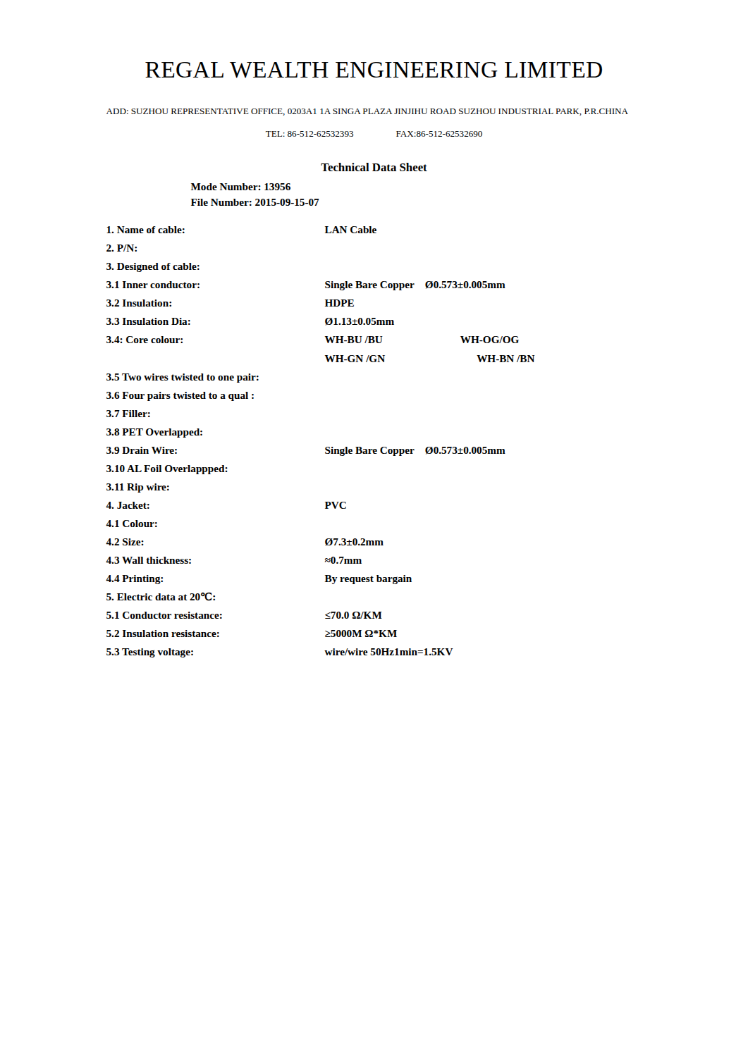REGAL WEALTH ENGINEERING LIMITED
ADD: SUZHOU REPRESENTATIVE OFFICE, 0203A1 1A SINGA PLAZA JINJIHU ROAD SUZHOU INDUSTRIAL PARK, P.R.CHINA
TEL: 86-512-62532393 FAX:86-512-62532690
Technical Data Sheet
Mode Number: 13956 File Number: 2015-09-15-07
| 1. Name of cable: | LAN Cable |
| 2. P/N: | |
| 3. Designed of cable: | |
| 3.1 Inner conductor: | Single Bare Copper Ø0.573±0.005mm |
| 3.2 Insulation: | HDPE |
| 3.3 Insulation Dia: | Ø1.13±0.05mm |
| 3.4: Core colour: | WH-BU /BU WH-OG/OG |
| | WH-GN /GN WH-BN /BN |
| 3.5 Two wires twisted to one pair: | |
| 3.6 Four pairs twisted to a qual : | |
| 3.7 Filler: | |
| 3.8 PET Overlapped: | |
| 3.9 Drain Wire: | Single Bare Copper Ø0.573±0.005mm |
| 3.10 AL Foil Overlappped: | |
| 3.11 Rip wire: | |
| 4. Jacket: | PVC |
| 4.1 Colour: | |
| 4.2 Size: | Ø7.3±0.2mm |
| 4.3 Wall thickness: | ≈0.7mm |
| 4.4 Printing: | By request bargain |
| 5. Electric data at 20℃: | |
| 5.1 Conductor resistance: | ≤70.0 Ω/KM |
| 5.2 Insulation resistance: | ≥5000M Ω*KM |
| 5.3 Testing voltage: | wire/wire 50Hz1min=1.5KV |